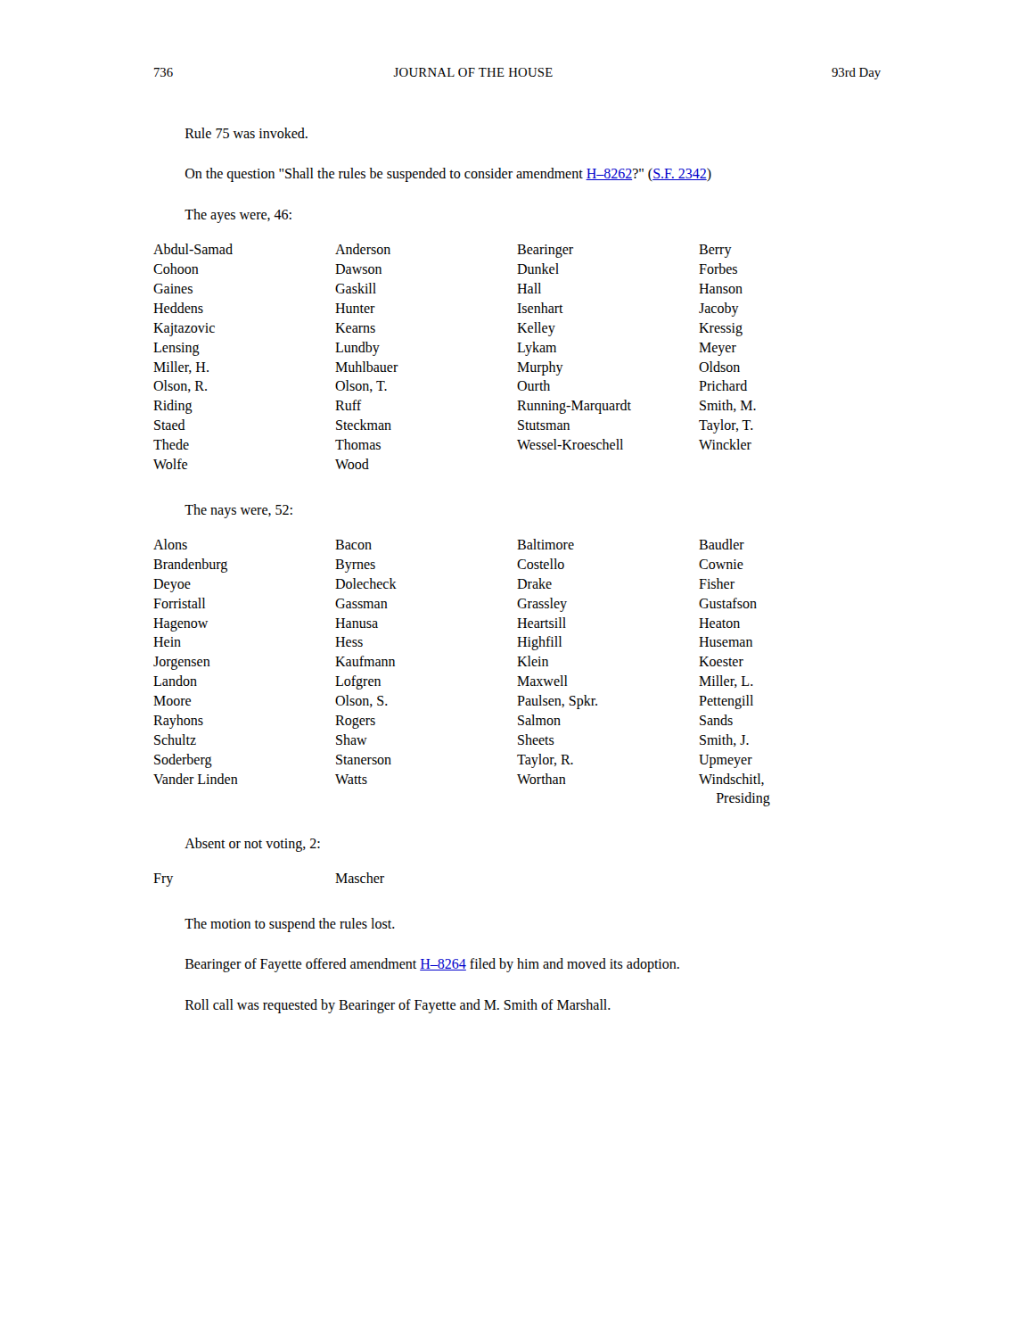736 JOURNAL OF THE HOUSE 93rd Day
Rule 75 was invoked.
On the question "Shall the rules be suspended to consider amendment H–8262?" (S.F. 2342)
The ayes were, 46:
| Abdul-Samad | Anderson | Bearinger | Berry |
| Cohoon | Dawson | Dunkel | Forbes |
| Gaines | Gaskill | Hall | Hanson |
| Heddens | Hunter | Isenhart | Jacoby |
| Kajtazovic | Kearns | Kelley | Kressig |
| Lensing | Lundby | Lykam | Meyer |
| Miller, H. | Muhlbauer | Murphy | Oldson |
| Olson, R. | Olson, T. | Ourth | Prichard |
| Riding | Ruff | Running-Marquardt | Smith, M. |
| Staed | Steckman | Stutsman | Taylor, T. |
| Thede | Thomas | Wessel-Kroeschell | Winckler |
| Wolfe | Wood | | |
The nays were, 52:
| Alons | Bacon | Baltimore | Baudler |
| Brandenburg | Byrnes | Costello | Cownie |
| Deyoe | Dolecheck | Drake | Fisher |
| Forristall | Gassman | Grassley | Gustafson |
| Hagenow | Hanusa | Heartsill | Heaton |
| Hein | Hess | Highfill | Huseman |
| Jorgensen | Kaufmann | Klein | Koester |
| Landon | Lofgren | Maxwell | Miller, L. |
| Moore | Olson, S. | Paulsen, Spkr. | Pettengill |
| Rayhons | Rogers | Salmon | Sands |
| Schultz | Shaw | Sheets | Smith, J. |
| Soderberg | Stanerson | Taylor, R. | Upmeyer |
| Vander Linden | Watts | Worthan | Windschitl, Presiding |
Absent or not voting, 2:
| Fry | Mascher | | |
The motion to suspend the rules lost.
Bearinger of Fayette offered amendment H–8264 filed by him and moved its adoption.
Roll call was requested by Bearinger of Fayette and M. Smith of Marshall.